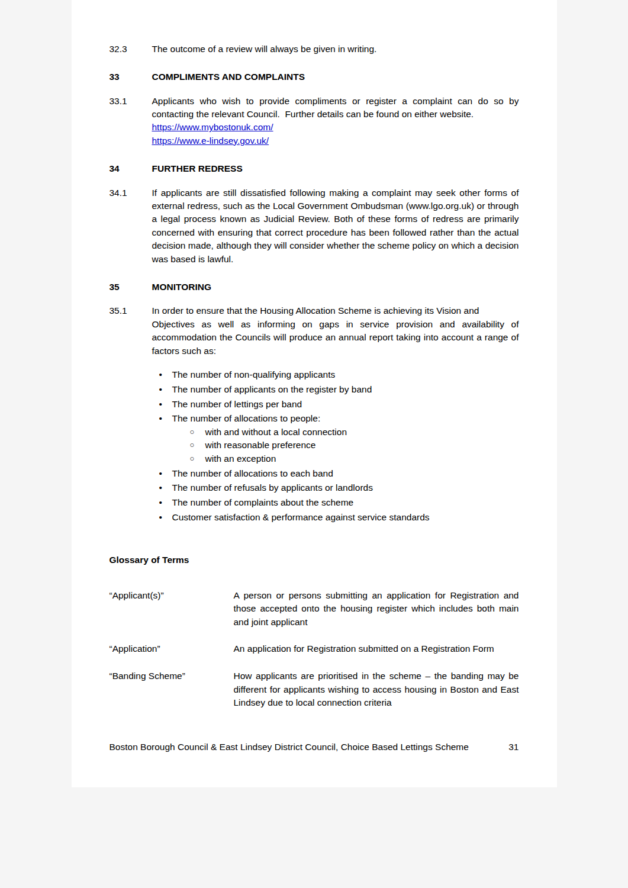32.3
The outcome of a review will always be given in writing.
33
COMPLIMENTS AND COMPLAINTS
33.1
Applicants who wish to provide compliments or register a complaint can do so by contacting the relevant Council. Further details can be found on either website.
https://www.mybostonuk.com/
https://www.e-lindsey.gov.uk/
34
FURTHER REDRESS
34.1
If applicants are still dissatisfied following making a complaint may seek other forms of external redress, such as the Local Government Ombudsman (www.lgo.org.uk) or through a legal process known as Judicial Review. Both of these forms of redress are primarily concerned with ensuring that correct procedure has been followed rather than the actual decision made, although they will consider whether the scheme policy on which a decision was based is lawful.
35
MONITORING
35.1
In order to ensure that the Housing Allocation Scheme is achieving its Vision and
Objectives as well as informing on gaps in service provision and availability of accommodation the Councils will produce an annual report taking into account a range of factors such as:
The number of non-qualifying applicants
The number of applicants on the register by band
The number of lettings per band
The number of allocations to people:
with and without a local connection
with reasonable preference
with an exception
The number of allocations to each band
The number of refusals by applicants or landlords
The number of complaints about the scheme
Customer satisfaction & performance against service standards
Glossary of Terms
“Applicant(s)”
A person or persons submitting an application for Registration and those accepted onto the housing register which includes both main and joint applicant
“Application”
An application for Registration submitted on a Registration Form
“Banding Scheme”
How applicants are prioritised in the scheme – the banding may be different for applicants wishing to access housing in Boston and East Lindsey due to local connection criteria
Boston Borough Council & East Lindsey District Council, Choice Based Lettings Scheme
31